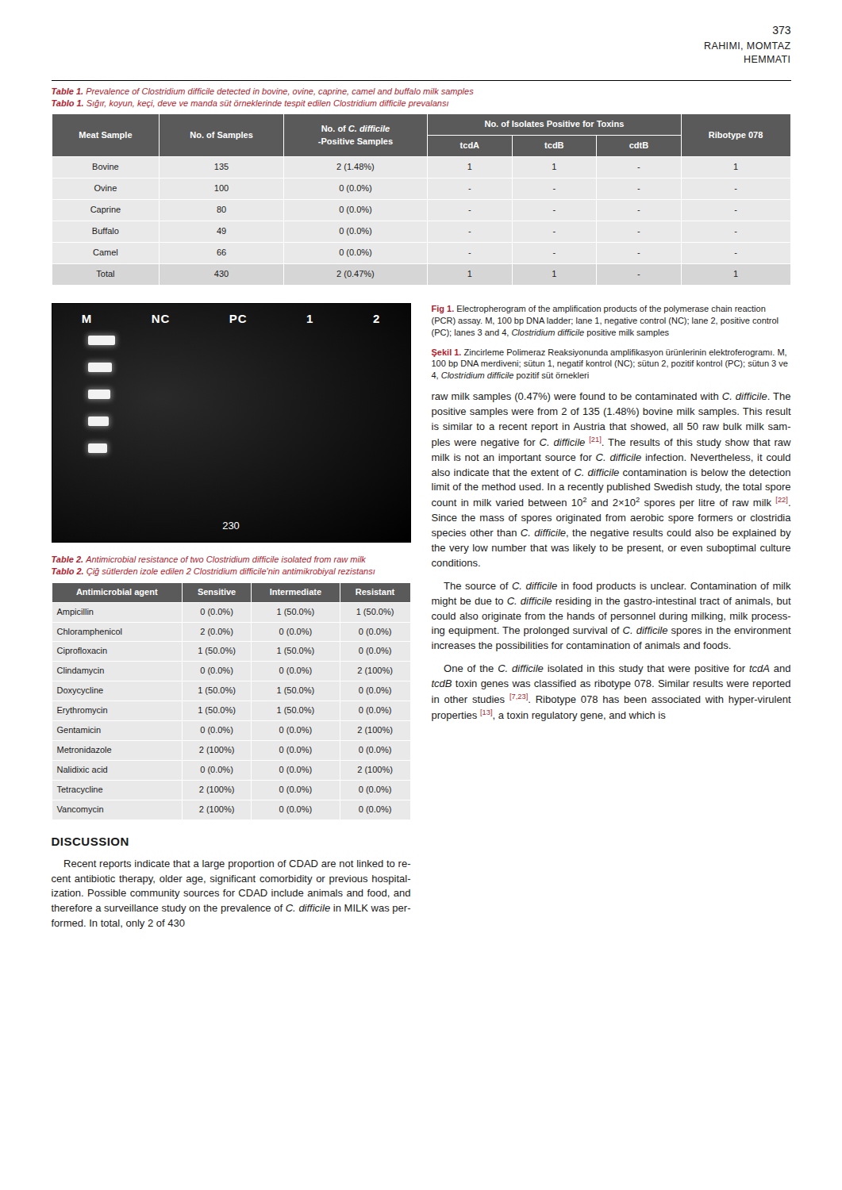373
RAHIMI, MOMTAZ
HEMMATI
Table 1. Prevalence of Clostridium difficile detected in bovine, ovine, caprine, camel and buffalo milk samples
Tablo 1. Sığır, koyun, keçi, deve ve manda süt örneklerinde tespit edilen Clostridium difficile prevalansı
| Meat Sample | No. of Samples | No. of C. difficile -Positive Samples | No. of Isolates Positive for Toxins | Ribotype 078 |
| --- | --- | --- | --- | --- |
| tcdA | tcdB | cdtB |
| Bovine | 135 | 2 (1.48%) | 1 | 1 | - | 1 |
| Ovine | 100 | 0 (0.0%) | - | - | - | - |
| Caprine | 80 | 0 (0.0%) | - | - | - | - |
| Buffalo | 49 | 0 (0.0%) | - | - | - | - |
| Camel | 66 | 0 (0.0%) | - | - | - | - |
| Total | 430 | 2 (0.47%) | 1 | 1 | - | 1 |
MNC PC 12
230
Table 2. Antimicrobial resistance of two Clostridium difficile isolated from raw milk
Tablo 2. Çiğ sütlerden izole edilen 2 Clostridium difficile'nin antimikrobiyal rezistansı
| Antimicrobial agent | Sensitive | Intermediate | Resistant |
| --- | --- | --- | --- |
| Ampicillin | 0 (0.0%) | 1 (50.0%) | 1 (50.0%) |
| Chloramphenicol | 2 (0.0%) | 0 (0.0%) | 0 (0.0%) |
| Ciprofloxacin | 1 (50.0%) | 1 (50.0%) | 0 (0.0%) |
| Clindamycin | 0 (0.0%) | 0 (0.0%) | 2 (100%) |
| Doxycycline | 1 (50.0%) | 1 (50.0%) | 0 (0.0%) |
| Erythromycin | 1 (50.0%) | 1 (50.0%) | 0 (0.0%) |
| Gentamicin | 0 (0.0%) | 0 (0.0%) | 2 (100%) |
| Metronidazole | 2 (100%) | 0 (0.0%) | 0 (0.0%) |
| Nalidixic acid | 0 (0.0%) | 0 (0.0%) | 2 (100%) |
| Tetracycline | 2 (100%) | 0 (0.0%) | 0 (0.0%) |
| Vancomycin | 2 (100%) | 0 (0.0%) | 0 (0.0%) |
DISCUSSION
Recent reports indicate that a large proportion of CDAD are not linked to recent antibiotic therapy, older age, significant comorbidity or previous hospitalization. Possible community sources for CDAD include animals and food, and therefore a surveillance study on the prevalence of C. difficile in MILK was performed. In total, only 2 of 430
Fig 1. Electropherogram of the amplification products of the polymerase chain reaction (PCR) assay. M, 100 bp DNA ladder; lane 1, negative control (NC); lane 2, positive control (PC); lanes 3 and 4, Clostridium difficile positive milk samples
Şekil 1. Zincirleme Polimeraz Reaksiyonunda amplifikasyon ürünlerinin elektroferogramı. M, 100 bp DNA merdiveni; sütun 1, negatif kontrol (NC); sütun 2, pozitif kontrol (PC); sütun 3 ve 4, Clostridium difficile pozitif süt örnekleri
raw milk samples (0.47%) were found to be contaminated with C. difficile. The positive samples were from 2 of 135 (1.48%) bovine milk samples. This result is similar to a recent report in Austria that showed, all 50 raw bulk milk samples were negative for C. difficile [21]. The results of this study show that raw milk is not an important source for C. difficile infection. Nevertheless, it could also indicate that the extent of C. difficile contamination is below the detection limit of the method used. In a recently published Swedish study, the total spore count in milk varied between 102 and 2×102 spores per litre of raw milk [22]. Since the mass of spores originated from aerobic spore formers or clostridia species other than C. difficile, the negative results could also be explained by the very low number that was likely to be present, or even suboptimal culture conditions.
The source of C. difficile in food products is unclear. Contamination of milk might be due to C. difficile residing in the gastro-intestinal tract of animals, but could also originate from the hands of personnel during milking, milk processing equipment. The prolonged survival of C. difficile spores in the environment increases the possibilities for contamination of animals and foods.
One of the C. difficile isolated in this study that were positive for tcdA and tcdB toxin genes was classified as ribotype 078. Similar results were reported in other studies [7,23]. Ribotype 078 has been associated with hyper-virulent properties [13], a toxin regulatory gene, and which is